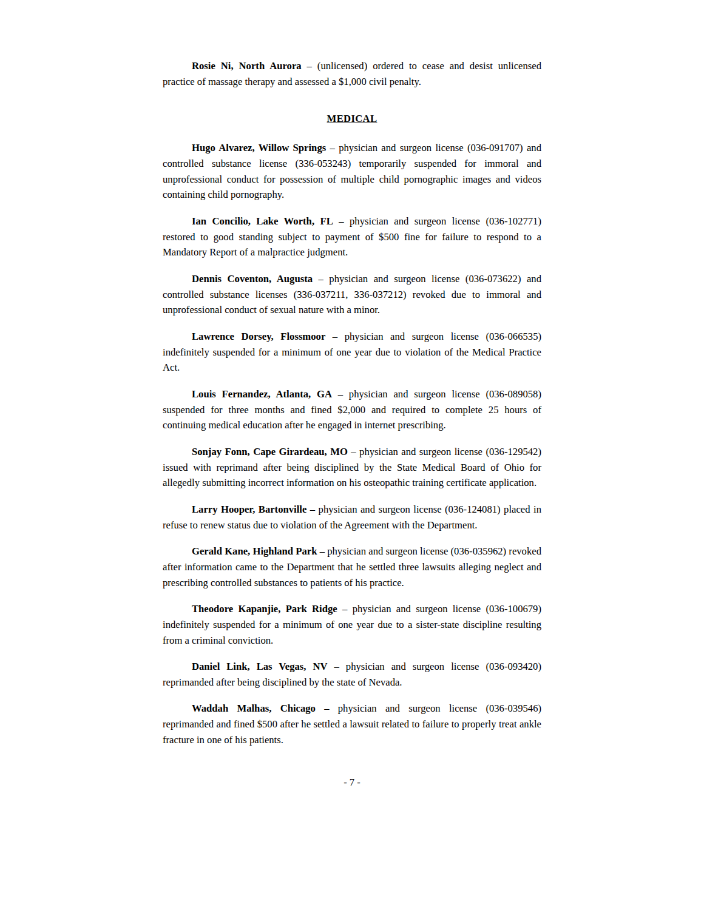Rosie Ni, North Aurora – (unlicensed) ordered to cease and desist unlicensed practice of massage therapy and assessed a $1,000 civil penalty.
MEDICAL
Hugo Alvarez, Willow Springs – physician and surgeon license (036-091707) and controlled substance license (336-053243) temporarily suspended for immoral and unprofessional conduct for possession of multiple child pornographic images and videos containing child pornography.
Ian Concilio, Lake Worth, FL – physician and surgeon license (036-102771) restored to good standing subject to payment of $500 fine for failure to respond to a Mandatory Report of a malpractice judgment.
Dennis Coventon, Augusta – physician and surgeon license (036-073622) and controlled substance licenses (336-037211, 336-037212) revoked due to immoral and unprofessional conduct of sexual nature with a minor.
Lawrence Dorsey, Flossmoor – physician and surgeon license (036-066535) indefinitely suspended for a minimum of one year due to violation of the Medical Practice Act.
Louis Fernandez, Atlanta, GA – physician and surgeon license (036-089058) suspended for three months and fined $2,000 and required to complete 25 hours of continuing medical education after he engaged in internet prescribing.
Sonjay Fonn, Cape Girardeau, MO – physician and surgeon license (036-129542) issued with reprimand after being disciplined by the State Medical Board of Ohio for allegedly submitting incorrect information on his osteopathic training certificate application.
Larry Hooper, Bartonville – physician and surgeon license (036-124081) placed in refuse to renew status due to violation of the Agreement with the Department.
Gerald Kane, Highland Park – physician and surgeon license (036-035962) revoked after information came to the Department that he settled three lawsuits alleging neglect and prescribing controlled substances to patients of his practice.
Theodore Kapanjie, Park Ridge – physician and surgeon license (036-100679) indefinitely suspended for a minimum of one year due to a sister-state discipline resulting from a criminal conviction.
Daniel Link, Las Vegas, NV – physician and surgeon license (036-093420) reprimanded after being disciplined by the state of Nevada.
Waddah Malhas, Chicago – physician and surgeon license (036-039546) reprimanded and fined $500 after he settled a lawsuit related to failure to properly treat ankle fracture in one of his patients.
- 7 -